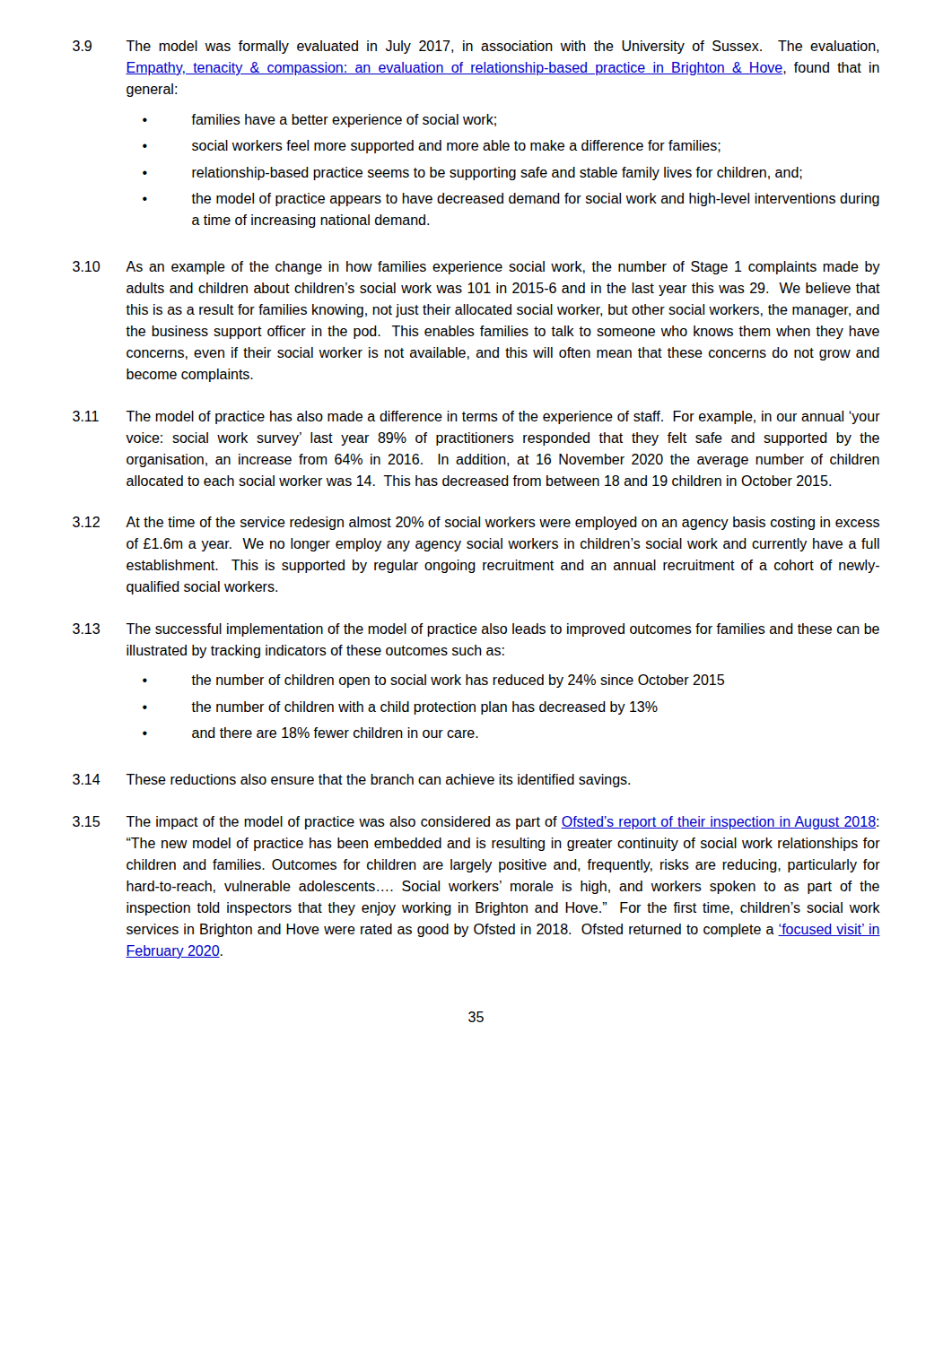3.9
The model was formally evaluated in July 2017, in association with the University of Sussex. The evaluation, Empathy, tenacity & compassion: an evaluation of relationship-based practice in Brighton & Hove, found that in general:
•families have a better experience of social work;
•social workers feel more supported and more able to make a difference for families;
•relationship-based practice seems to be supporting safe and stable family lives for children, and;
•the model of practice appears to have decreased demand for social work and high-level interventions during a time of increasing national demand.
3.10
As an example of the change in how families experience social work, the number of Stage 1 complaints made by adults and children about children’s social work was 101 in 2015-6 and in the last year this was 29. We believe that this is as a result for families knowing, not just their allocated social worker, but other social workers, the manager, and the business support officer in the pod. This enables families to talk to someone who knows them when they have concerns, even if their social worker is not available, and this will often mean that these concerns do not grow and become complaints.
3.11
The model of practice has also made a difference in terms of the experience of staff. For example, in our annual ‘your voice: social work survey’ last year 89% of practitioners responded that they felt safe and supported by the organisation, an increase from 64% in 2016. In addition, at 16 November 2020 the average number of children allocated to each social worker was 14. This has decreased from between 18 and 19 children in October 2015.
3.12
At the time of the service redesign almost 20% of social workers were employed on an agency basis costing in excess of £1.6m a year. We no longer employ any agency social workers in children’s social work and currently have a full establishment. This is supported by regular ongoing recruitment and an annual recruitment of a cohort of newly-qualified social workers.
3.13
The successful implementation of the model of practice also leads to improved outcomes for families and these can be illustrated by tracking indicators of these outcomes such as:
•the number of children open to social work has reduced by 24% since October 2015
•the number of children with a child protection plan has decreased by 13%
•and there are 18% fewer children in our care.
3.14
These reductions also ensure that the branch can achieve its identified savings.
3.15
The impact of the model of practice was also considered as part of Ofsted’s report of their inspection in August 2018: “The new model of practice has been embedded and is resulting in greater continuity of social work relationships for children and families. Outcomes for children are largely positive and, frequently, risks are reducing, particularly for hard-to-reach, vulnerable adolescents…. Social workers’ morale is high, and workers spoken to as part of the inspection told inspectors that they enjoy working in Brighton and Hove.” For the first time, children’s social work services in Brighton and Hove were rated as good by Ofsted in 2018. Ofsted returned to complete a ‘focused visit’ in February 2020.
35